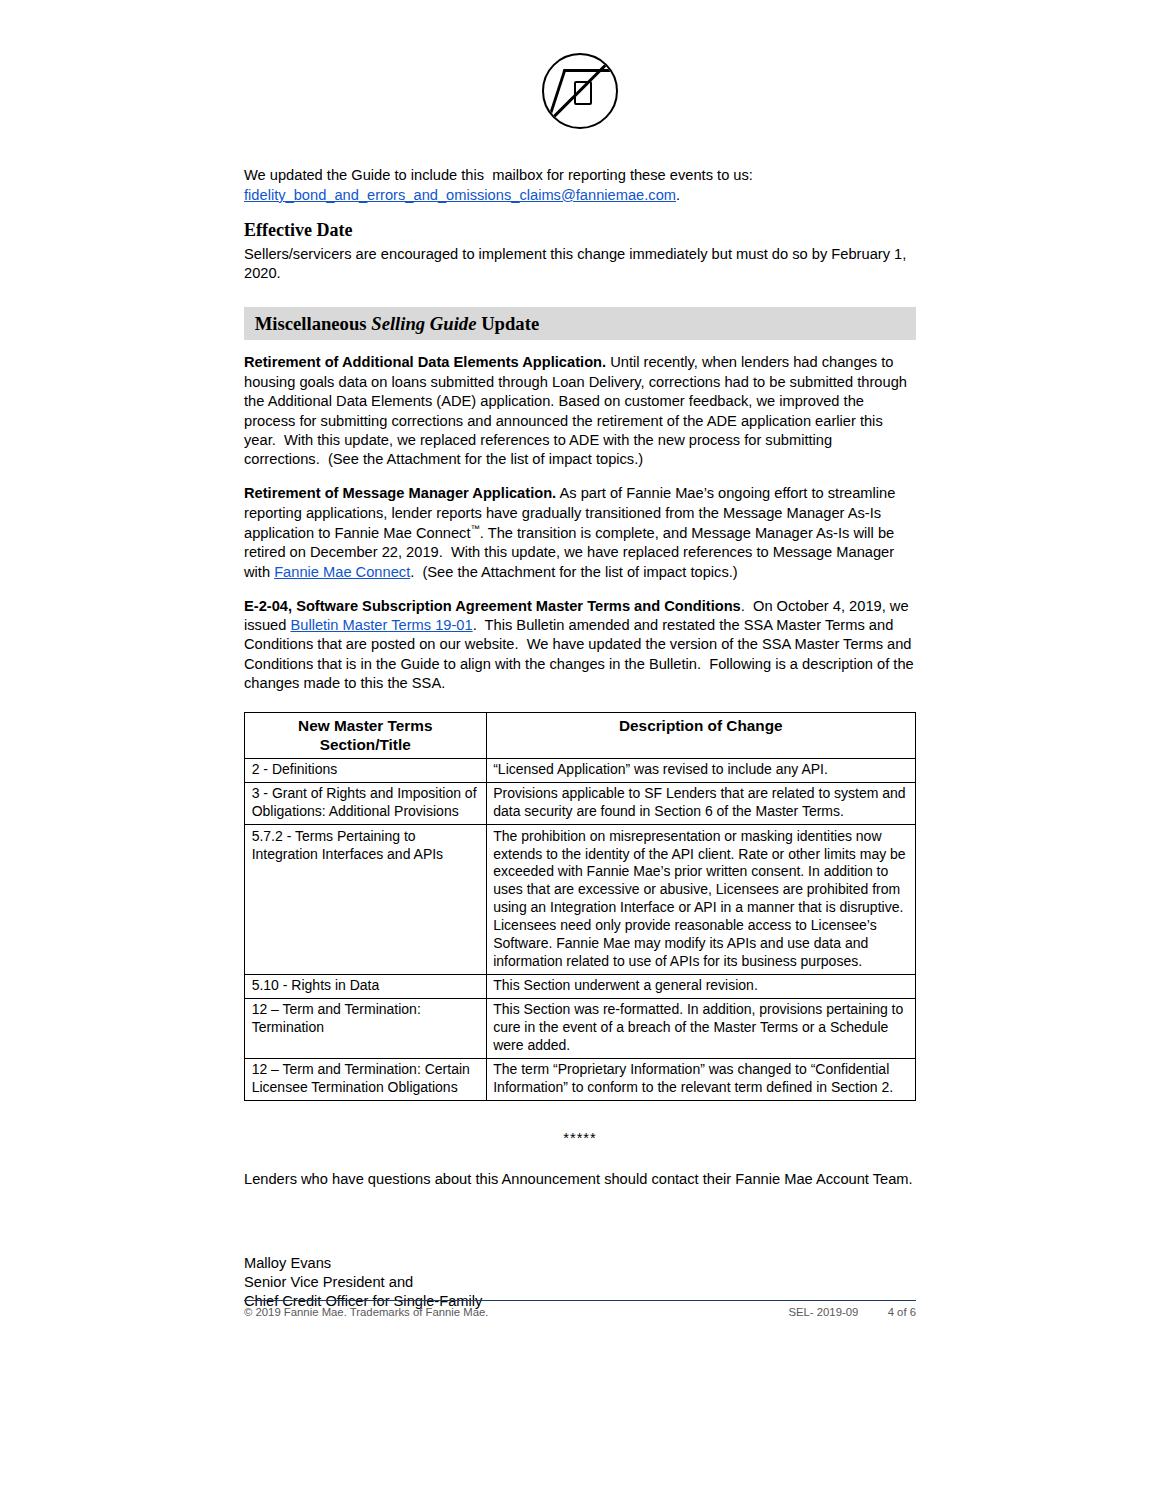We updated the Guide to include this mailbox for reporting these events to us:
fidelity_bond_and_errors_and_omissions_claims@fanniemae.com.
Effective Date
Sellers/servicers are encouraged to implement this change immediately but must do so by February 1, 2020.
Miscellaneous Selling Guide Update
Retirement of Additional Data Elements Application. Until recently, when lenders had changes to housing goals data on loans submitted through Loan Delivery, corrections had to be submitted through the Additional Data Elements (ADE) application. Based on customer feedback, we improved the process for submitting corrections and announced the retirement of the ADE application earlier this year. With this update, we replaced references to ADE with the new process for submitting corrections. (See the Attachment for the list of impact topics.)
Retirement of Message Manager Application. As part of Fannie Mae’s ongoing effort to streamline reporting applications, lender reports have gradually transitioned from the Message Manager As-Is application to Fannie Mae Connect™. The transition is complete, and Message Manager As-Is will be retired on December 22, 2019. With this update, we have replaced references to Message Manager with Fannie Mae Connect. (See the Attachment for the list of impact topics.)
E-2-04, Software Subscription Agreement Master Terms and Conditions. On October 4, 2019, we issued Bulletin Master Terms 19-01. This Bulletin amended and restated the SSA Master Terms and Conditions that are posted on our website. We have updated the version of the SSA Master Terms and Conditions that is in the Guide to align with the changes in the Bulletin. Following is a description of the changes made to this the SSA.
| New Master Terms Section/Title | Description of Change |
| --- | --- |
| 2 - Definitions | “Licensed Application” was revised to include any API. |
| 3 - Grant of Rights and Imposition of Obligations: Additional Provisions | Provisions applicable to SF Lenders that are related to system and data security are found in Section 6 of the Master Terms. |
| 5.7.2 - Terms Pertaining to Integration Interfaces and APIs | The prohibition on misrepresentation or masking identities now extends to the identity of the API client. Rate or other limits may be exceeded with Fannie Mae’s prior written consent. In addition to uses that are excessive or abusive, Licensees are prohibited from using an Integration Interface or API in a manner that is disruptive. Licensees need only provide reasonable access to Licensee’s Software. Fannie Mae may modify its APIs and use data and information related to use of APIs for its business purposes. |
| 5.10 - Rights in Data | This Section underwent a general revision. |
| 12 – Term and Termination: Termination | This Section was re-formatted. In addition, provisions pertaining to cure in the event of a breach of the Master Terms or a Schedule were added. |
| 12 – Term and Termination: Certain Licensee Termination Obligations | The term “Proprietary Information” was changed to “Confidential Information” to conform to the relevant term defined in Section 2. |
*****
Lenders who have questions about this Announcement should contact their Fannie Mae Account Team.
Malloy Evans
Senior Vice President and
Chief Credit Officer for Single-Family
© 2019 Fannie Mae. Trademarks of Fannie Mae.
SEL- 2019-094 of 6